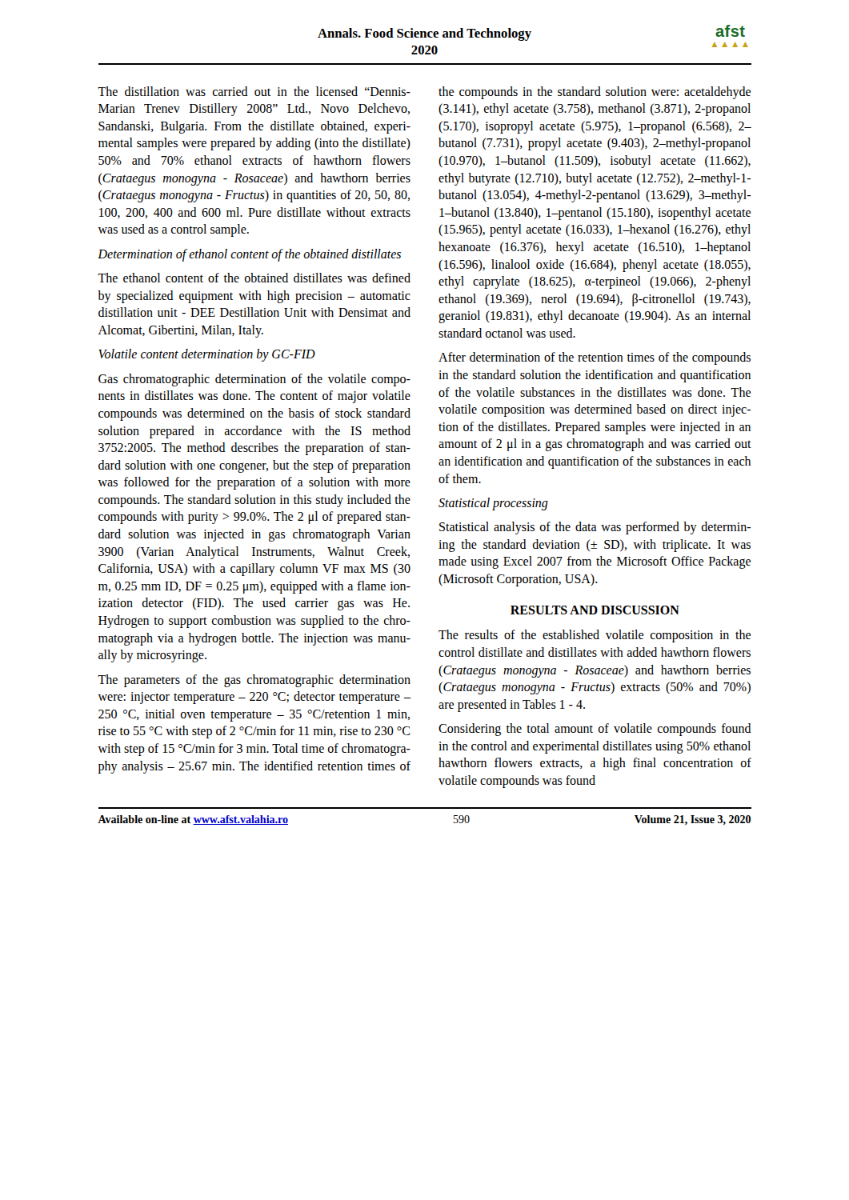Annals. Food Science and Technology
2020
afst
▲▲▲▲
The distillation was carried out in the licensed “Dennis-Marian Trenev Distillery 2008” Ltd., Novo Delchevo, Sandanski, Bulgaria. From the distillate obtained, experimental samples were prepared by adding (into the distillate) 50% and 70% ethanol extracts of hawthorn flowers (Crataegus monogyna - Rosaceae) and hawthorn berries (Crataegus monogyna - Fructus) in quantities of 20, 50, 80, 100, 200, 400 and 600 ml. Pure distillate without extracts was used as a control sample.
Determination of ethanol content of the obtained distillates
The ethanol content of the obtained distillates was defined by specialized equipment with high precision – automatic distillation unit - DEE Destillation Unit with Densimat and Alcomat, Gibertini, Milan, Italy.
Volatile content determination by GC-FID
Gas chromatographic determination of the volatile components in distillates was done. The content of major volatile compounds was determined on the basis of stock standard solution prepared in accordance with the IS method 3752:2005. The method describes the preparation of standard solution with one congener, but the step of preparation was followed for the preparation of a solution with more compounds. The standard solution in this study included the compounds with purity > 99.0%. The 2 μl of prepared standard solution was injected in gas chromatograph Varian 3900 (Varian Analytical Instruments, Walnut Creek, California, USA) with a capillary column VF max MS (30 m, 0.25 mm ID, DF = 0.25 μm), equipped with a flame ionization detector (FID). The used carrier gas was He. Hydrogen to support combustion was supplied to the chromatograph via a hydrogen bottle. The injection was manually by microsyringe.
The parameters of the gas chromatographic determination were: injector temperature – 220 °C; detector temperature – 250 °C, initial oven temperature – 35 °C/retention 1 min, rise to 55 °C with step of 2 °C/min for 11 min, rise to 230 °C with step of 15 °C/min for 3 min. Total time of chromatography analysis – 25.67 min. The identified retention times of the compounds in the standard solution were: acetaldehyde (3.141), ethyl acetate (3.758), methanol (3.871), 2-propanol (5.170), isopropyl acetate (5.975), 1–propanol (6.568), 2–butanol (7.731), propyl acetate (9.403), 2–methyl-propanol (10.970), 1–butanol (11.509), isobutyl acetate (11.662), ethyl butyrate (12.710), butyl acetate (12.752), 2–methyl-1-butanol (13.054), 4-methyl-2-pentanol (13.629), 3–methyl-1–butanol (13.840), 1–pentanol (15.180), isopenthyl acetate (15.965), pentyl acetate (16.033), 1–hexanol (16.276), ethyl hexanoate (16.376), hexyl acetate (16.510), 1–heptanol (16.596), linalool oxide (16.684), phenyl acetate (18.055), ethyl caprylate (18.625), α-terpineol (19.066), 2-phenyl ethanol (19.369), nerol (19.694), β-citronellol (19.743), geraniol (19.831), ethyl decanoate (19.904). As an internal standard octanol was used.
After determination of the retention times of the compounds in the standard solution the identification and quantification of the volatile substances in the distillates was done. The volatile composition was determined based on direct injection of the distillates. Prepared samples were injected in an amount of 2 μl in a gas chromatograph and was carried out an identification and quantification of the substances in each of them.
Statistical processing
Statistical analysis of the data was performed by determining the standard deviation (± SD), with triplicate. It was made using Excel 2007 from the Microsoft Office Package (Microsoft Corporation, USA).
RESULTS AND DISCUSSION
The results of the established volatile composition in the control distillate and distillates with added hawthorn flowers (Crataegus monogyna - Rosaceae) and hawthorn berries (Crataegus monogyna - Fructus) extracts (50% and 70%) are presented in Tables 1 - 4.
Considering the total amount of volatile compounds found in the control and experimental distillates using 50% ethanol hawthorn flowers extracts, a high final concentration of volatile compounds was found
Available on-line at www.afst.valahia.ro
590
Volume 21, Issue 3, 2020